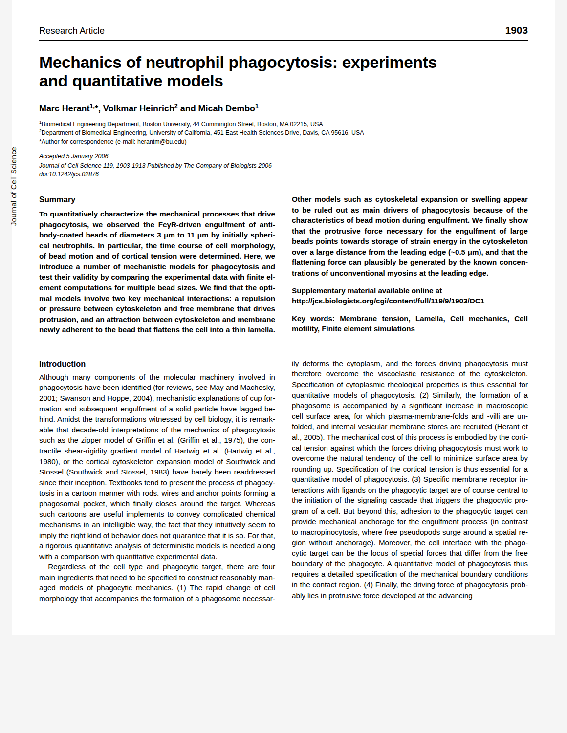Journal of Cell Science
Research Article 1903
Mechanics of neutrophil phagocytosis: experiments
and quantitative models
Marc Herant1,*, Volkmar Heinrich2 and Micah Dembo1
1Biomedical Engineering Department, Boston University, 44 Cummington Street, Boston, MA 02215, USA
2Department of Biomedical Engineering, University of California, 451 East Health Sciences Drive, Davis, CA 95616, USA
*Author for correspondence (e-mail: herantm@bu.edu)
Accepted 5 January 2006
Journal of Cell Science 119, 1903-1913 Published by The Company of Biologists 2006
doi:10.1242/jcs.02876
Summary
To quantitatively characterize the mechanical processes that drive phagocytosis, we observed the FcγR-driven engulfment of antibody-coated beads of diameters 3 μm to 11 μm by initially spherical neutrophils. In particular, the time course of cell morphology, of bead motion and of cortical tension were determined. Here, we introduce a number of mechanistic models for phagocytosis and test their validity by comparing the experimental data with finite element computations for multiple bead sizes. We find that the optimal models involve two key mechanical interactions: a repulsion or pressure between cytoskeleton and free membrane that drives protrusion, and an attraction between cytoskeleton and membrane newly adherent to the bead that flattens the cell into a thin lamella. Other models such as cytoskeletal expansion or swelling appear to be ruled out as main drivers of phagocytosis because of the characteristics of bead motion during engulfment. We finally show that the protrusive force necessary for the engulfment of large beads points towards storage of strain energy in the cytoskeleton over a large distance from the leading edge (~0.5 μm), and that the flattening force can plausibly be generated by the known concentrations of unconventional myosins at the leading edge.
Supplementary material available online at
http://jcs.biologists.org/cgi/content/full/119/9/1903/DC1
Key words: Membrane tension, Lamella, Cell mechanics, Cell motility, Finite element simulations
Introduction
Although many components of the molecular machinery involved in phagocytosis have been identified (for reviews, see May and Machesky, 2001; Swanson and Hoppe, 2004), mechanistic explanations of cup formation and subsequent engulfment of a solid particle have lagged behind. Amidst the transformations witnessed by cell biology, it is remarkable that decade-old interpretations of the mechanics of phagocytosis such as the zipper model of Griffin et al. (Griffin et al., 1975), the contractile shear-rigidity gradient model of Hartwig et al. (Hartwig et al., 1980), or the cortical cytoskeleton expansion model of Southwick and Stossel (Southwick and Stossel, 1983) have barely been readdressed since their inception. Textbooks tend to present the process of phagocytosis in a cartoon manner with rods, wires and anchor points forming a phagosomal pocket, which finally closes around the target. Whereas such cartoons are useful implements to convey complicated chemical mechanisms in an intelligible way, the fact that they intuitively seem to imply the right kind of behavior does not guarantee that it is so. For that, a rigorous quantitative analysis of deterministic models is needed along with a comparison with quantitative experimental data.
Regardless of the cell type and phagocytic target, there are four main ingredients that need to be specified to construct reasonably managed models of phagocytic mechanics. (1) The rapid change of cell morphology that accompanies the formation of a phagosome necessarily deforms the cytoplasm, and the forces driving phagocytosis must therefore overcome the viscoelastic resistance of the cytoskeleton. Specification of cytoplasmic rheological properties is thus essential for quantitative models of phagocytosis. (2) Similarly, the formation of a phagosome is accompanied by a significant increase in macroscopic cell surface area, for which plasma-membrane-folds and -villi are unfolded, and internal vesicular membrane stores are recruited (Herant et al., 2005). The mechanical cost of this process is embodied by the cortical tension against which the forces driving phagocytosis must work to overcome the natural tendency of the cell to minimize surface area by rounding up. Specification of the cortical tension is thus essential for a quantitative model of phagocytosis. (3) Specific membrane receptor interactions with ligands on the phagocytic target are of course central to the initiation of the signaling cascade that triggers the phagocytic program of a cell. But beyond this, adhesion to the phagocytic target can provide mechanical anchorage for the engulfment process (in contrast to macropinocytosis, where free pseudopods surge around a spatial region without anchorage). Moreover, the cell interface with the phagocytic target can be the locus of special forces that differ from the free boundary of the phagocyte. A quantitative model of phagocytosis thus requires a detailed specification of the mechanical boundary conditions in the contact region. (4) Finally, the driving force of phagocytosis probably lies in protrusive force developed at the advancing